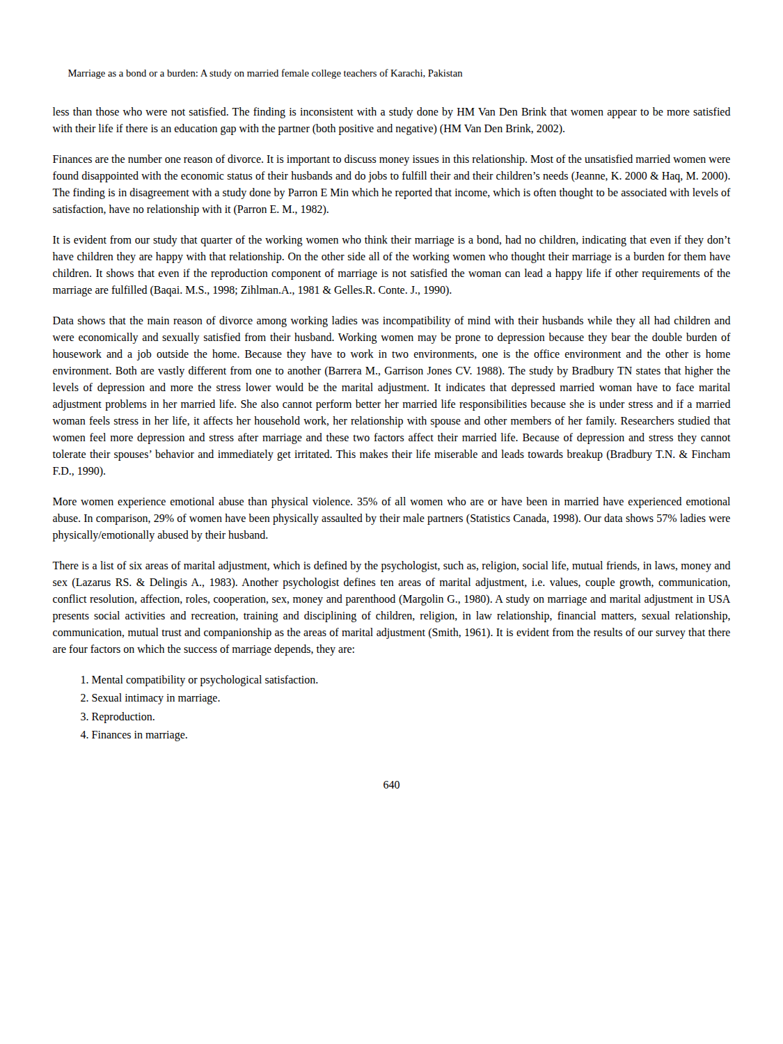Marriage as a bond or a burden: A study on married female college teachers of Karachi, Pakistan
less than those who were not satisfied. The finding is inconsistent with a study done by HM Van Den Brink that women appear to be more satisfied with their life if there is an education gap with the partner (both positive and negative) (HM Van Den Brink, 2002).
Finances are the number one reason of divorce. It is important to discuss money issues in this relationship. Most of the unsatisfied married women were found disappointed with the economic status of their husbands and do jobs to fulfill their and their children’s needs (Jeanne, K. 2000 & Haq, M. 2000). The finding is in disagreement with a study done by Parron E Min which he reported that income, which is often thought to be associated with levels of satisfaction, have no relationship with it (Parron E. M., 1982).
It is evident from our study that quarter of the working women who think their marriage is a bond, had no children, indicating that even if they don’t have children they are happy with that relationship. On the other side all of the working women who thought their marriage is a burden for them have children. It shows that even if the reproduction component of marriage is not satisfied the woman can lead a happy life if other requirements of the marriage are fulfilled (Baqai. M.S., 1998; Zihlman.A., 1981 & Gelles.R. Conte. J., 1990).
Data shows that the main reason of divorce among working ladies was incompatibility of mind with their husbands while they all had children and were economically and sexually satisfied from their husband. Working women may be prone to depression because they bear the double burden of housework and a job outside the home. Because they have to work in two environments, one is the office environment and the other is home environment. Both are vastly different from one to another (Barrera M., Garrison Jones CV. 1988). The study by Bradbury TN states that higher the levels of depression and more the stress lower would be the marital adjustment. It indicates that depressed married woman have to face marital adjustment problems in her married life. She also cannot perform better her married life responsibilities because she is under stress and if a married woman feels stress in her life, it affects her household work, her relationship with spouse and other members of her family. Researchers studied that women feel more depression and stress after marriage and these two factors affect their married life. Because of depression and stress they cannot tolerate their spouses’ behavior and immediately get irritated. This makes their life miserable and leads towards breakup (Bradbury T.N. & Fincham F.D., 1990).
More women experience emotional abuse than physical violence. 35% of all women who are or have been in married have experienced emotional abuse. In comparison, 29% of women have been physically assaulted by their male partners (Statistics Canada, 1998). Our data shows 57% ladies were physically/emotionally abused by their husband.
There is a list of six areas of marital adjustment, which is defined by the psychologist, such as, religion, social life, mutual friends, in laws, money and sex (Lazarus RS. & Delingis A., 1983). Another psychologist defines ten areas of marital adjustment, i.e. values, couple growth, communication, conflict resolution, affection, roles, cooperation, sex, money and parenthood (Margolin G., 1980). A study on marriage and marital adjustment in USA presents social activities and recreation, training and disciplining of children, religion, in law relationship, financial matters, sexual relationship, communication, mutual trust and companionship as the areas of marital adjustment (Smith, 1961). It is evident from the results of our survey that there are four factors on which the success of marriage depends, they are:
Mental compatibility or psychological satisfaction.
Sexual intimacy in marriage.
Reproduction.
Finances in marriage.
640